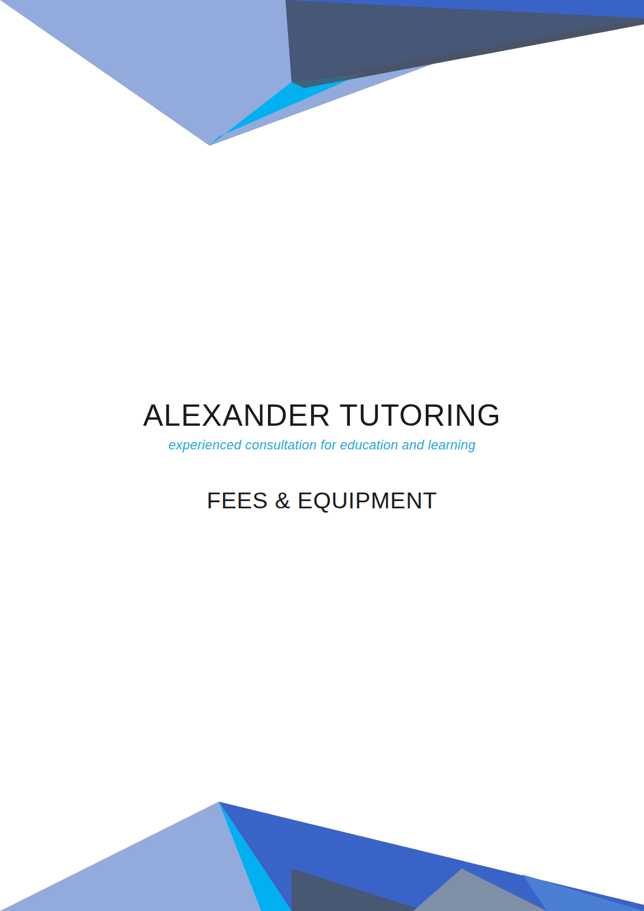Alexander Tutoring
experienced consultation for education and learning
Fees & Equipment